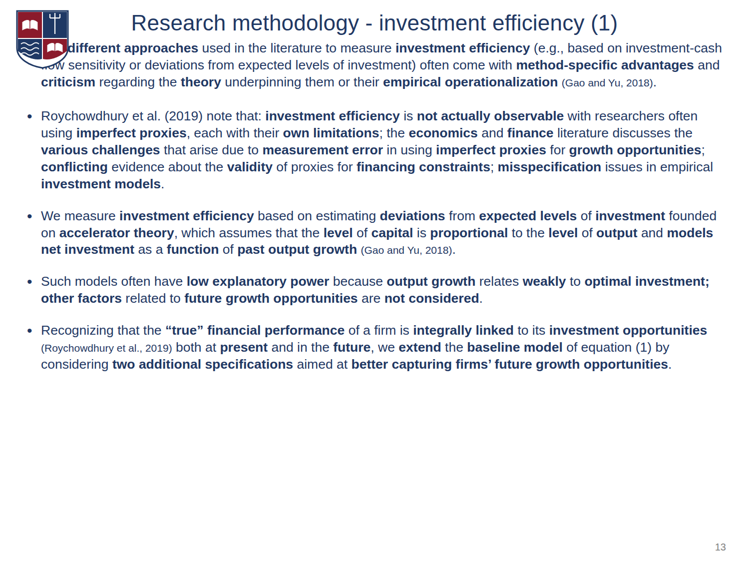Research methodology - investment efficiency (1)
The different approaches used in the literature to measure investment efficiency (e.g., based on investment-cash flow sensitivity or deviations from expected levels of investment) often come with method-specific advantages and criticism regarding the theory underpinning them or their empirical operationalization (Gao and Yu, 2018).
Roychowdhury et al. (2019) note that: investment efficiency is not actually observable with researchers often using imperfect proxies, each with their own limitations; the economics and finance literature discusses the various challenges that arise due to measurement error in using imperfect proxies for growth opportunities; conflicting evidence about the validity of proxies for financing constraints; misspecification issues in empirical investment models.
We measure investment efficiency based on estimating deviations from expected levels of investment founded on accelerator theory, which assumes that the level of capital is proportional to the level of output and models net investment as a function of past output growth (Gao and Yu, 2018).
Such models often have low explanatory power because output growth relates weakly to optimal investment; other factors related to future growth opportunities are not considered.
Recognizing that the “true” financial performance of a firm is integrally linked to its investment opportunities (Roychowdhury et al., 2019) both at present and in the future, we extend the baseline model of equation (1) by considering two additional specifications aimed at better capturing firms’ future growth opportunities.
13